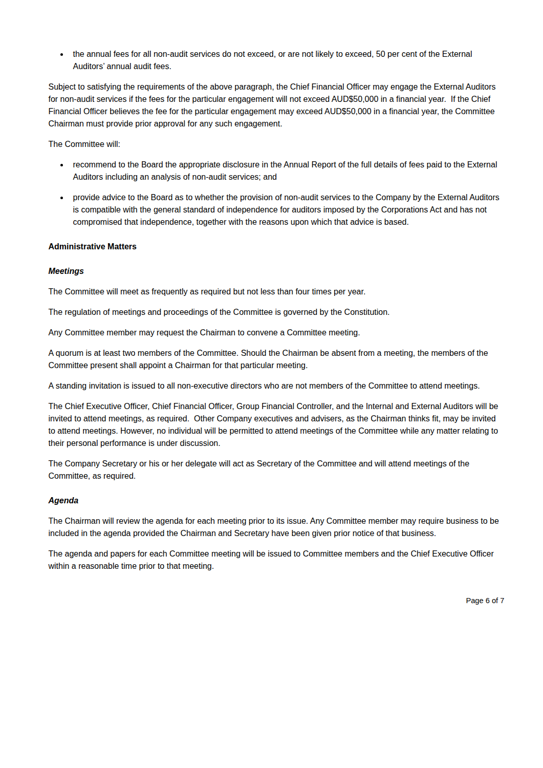the annual fees for all non-audit services do not exceed, or are not likely to exceed, 50 per cent of the External Auditors’ annual audit fees.
Subject to satisfying the requirements of the above paragraph, the Chief Financial Officer may engage the External Auditors for non-audit services if the fees for the particular engagement will not exceed AUD$50,000 in a financial year. If the Chief Financial Officer believes the fee for the particular engagement may exceed AUD$50,000 in a financial year, the Committee Chairman must provide prior approval for any such engagement.
The Committee will:
recommend to the Board the appropriate disclosure in the Annual Report of the full details of fees paid to the External Auditors including an analysis of non-audit services; and
provide advice to the Board as to whether the provision of non-audit services to the Company by the External Auditors is compatible with the general standard of independence for auditors imposed by the Corporations Act and has not compromised that independence, together with the reasons upon which that advice is based.
Administrative Matters
Meetings
The Committee will meet as frequently as required but not less than four times per year.
The regulation of meetings and proceedings of the Committee is governed by the Constitution.
Any Committee member may request the Chairman to convene a Committee meeting.
A quorum is at least two members of the Committee. Should the Chairman be absent from a meeting, the members of the Committee present shall appoint a Chairman for that particular meeting.
A standing invitation is issued to all non-executive directors who are not members of the Committee to attend meetings.
The Chief Executive Officer, Chief Financial Officer, Group Financial Controller, and the Internal and External Auditors will be invited to attend meetings, as required. Other Company executives and advisers, as the Chairman thinks fit, may be invited to attend meetings. However, no individual will be permitted to attend meetings of the Committee while any matter relating to their personal performance is under discussion.
The Company Secretary or his or her delegate will act as Secretary of the Committee and will attend meetings of the Committee, as required.
Agenda
The Chairman will review the agenda for each meeting prior to its issue. Any Committee member may require business to be included in the agenda provided the Chairman and Secretary have been given prior notice of that business.
The agenda and papers for each Committee meeting will be issued to Committee members and the Chief Executive Officer within a reasonable time prior to that meeting.
Page 6 of 7